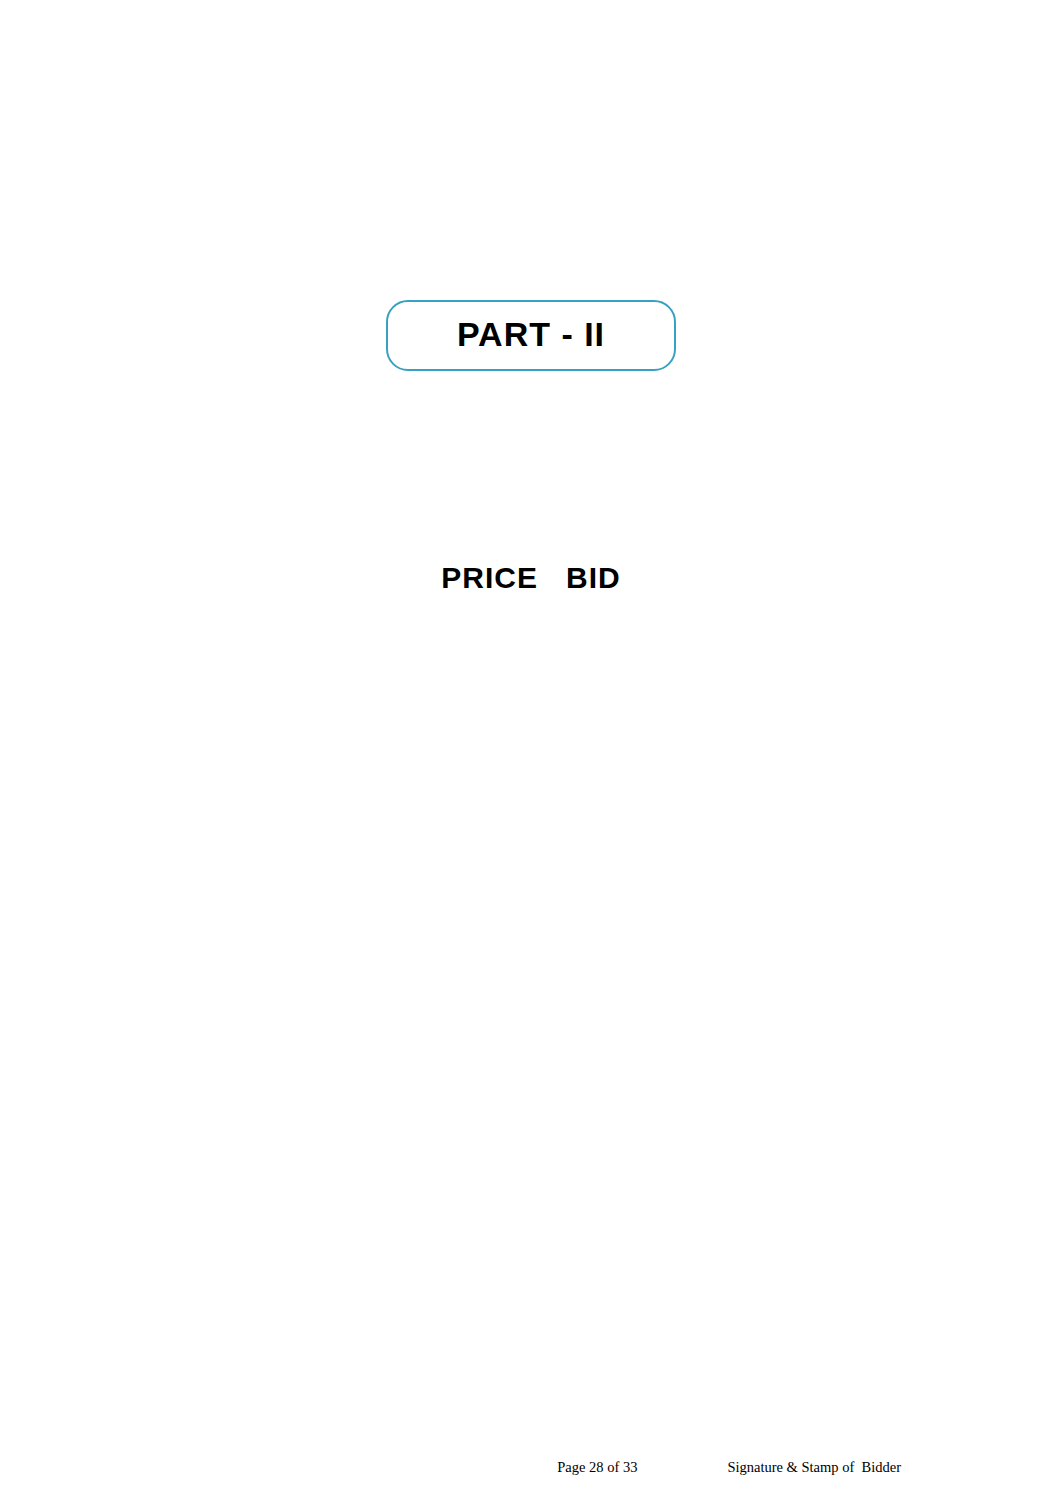PART - II
PRICE BID
Page 28 of 33 Signature & Stamp of Bidder